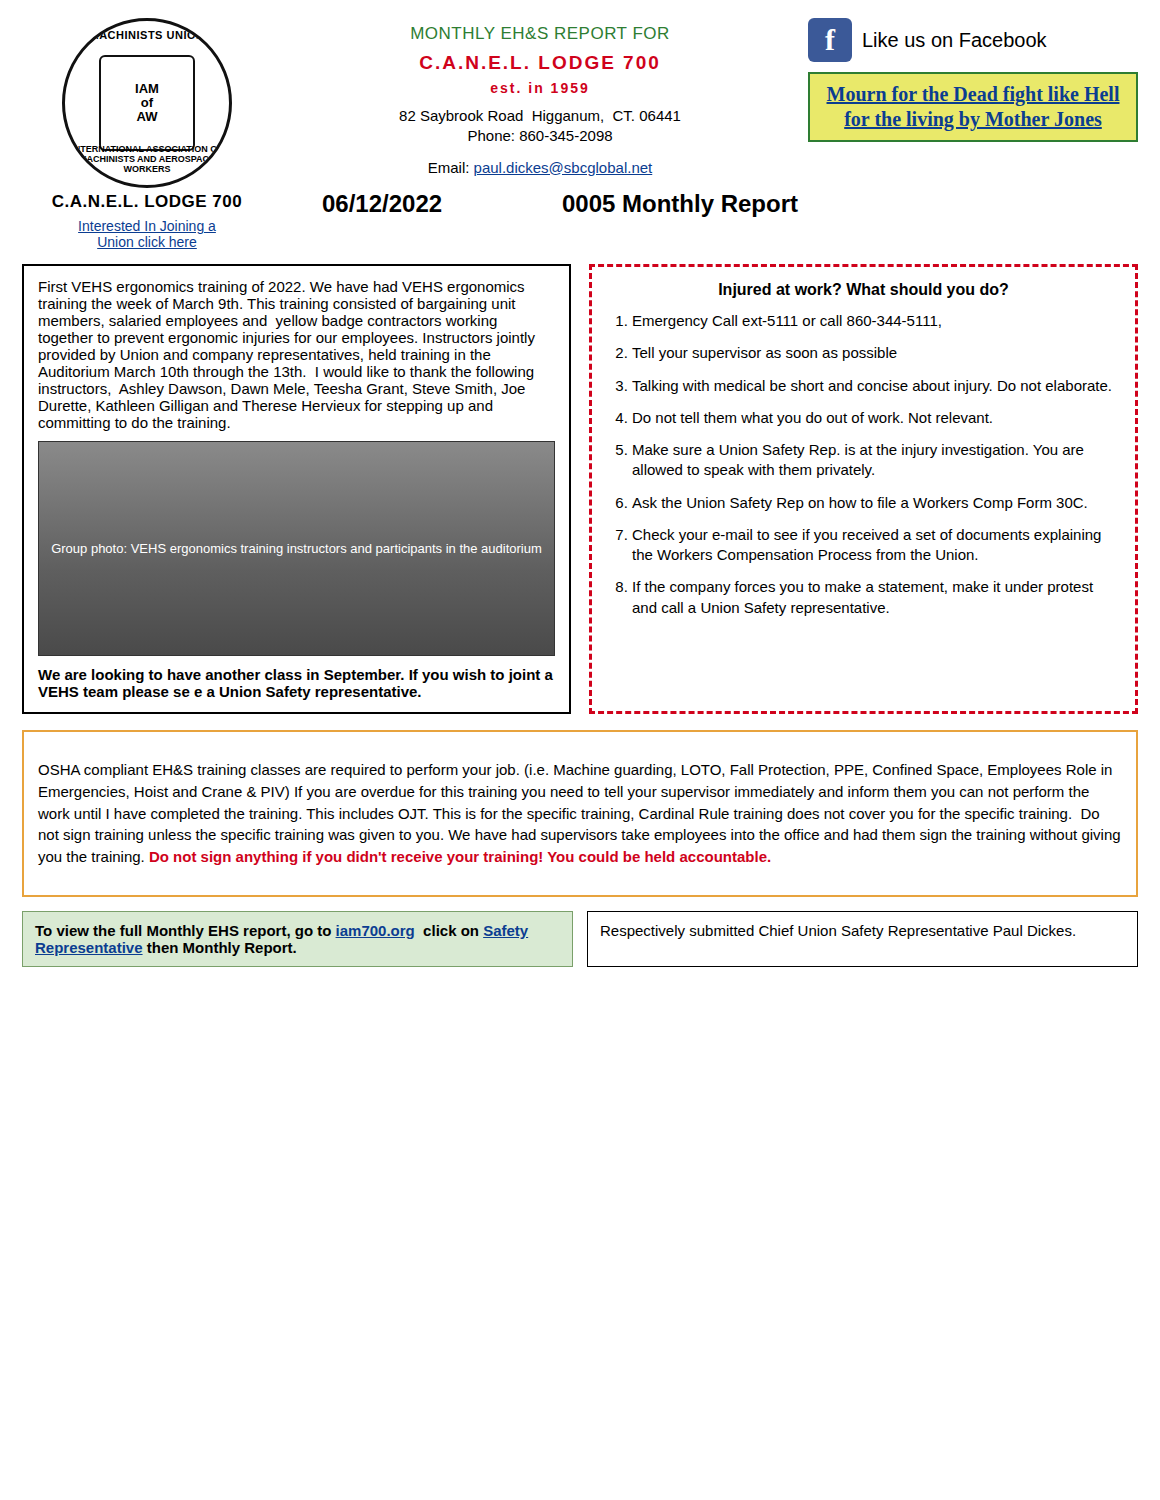MACHINISTS UNION
IAM of AW
INTERNATIONAL ASSOCIATION OF MACHINISTS AND AEROSPACE WORKERS
C.A.N.E.L. LODGE 700
Interested In Joining a
Union click here
MONTHLY EH&S REPORT FOR
C.A.N.E.L. LODGE 700
est. in 1959
82 Saybrook Road Higganum, CT. 06441
Phone: 860-345-2098
Email: paul.dickes@sbcglobal.net
06/12/2022 0005 Monthly Report
f Like us on Facebook
Mourn for the Dead fight like Hell for the living by Mother Jones
First VEHS ergonomics training of 2022. We have had VEHS ergonomics training the week of March 9th. This training consisted of bargaining unit members, salaried employees and yellow badge contractors working together to prevent ergonomic injuries for our employees. Instructors jointly provided by Union and company representatives, held training in the Auditorium March 10th through the 13th. I would like to thank the following instructors, Ashley Dawson, Dawn Mele, Teesha Grant, Steve Smith, Joe Durette, Kathleen Gilligan and Therese Hervieux for stepping up and committing to do the training.
Group photo: VEHS ergonomics training instructors and participants in the auditorium
We are looking to have another class in September. If you wish to joint a VEHS team please se e a Union Safety representative.
Injured at work? What should you do?
Emergency Call ext-5111 or call 860-344-5111,
Tell your supervisor as soon as possible
Talking with medical be short and concise about injury. Do not elaborate.
Do not tell them what you do out of work. Not relevant.
Make sure a Union Safety Rep. is at the injury investigation. You are allowed to speak with them privately.
Ask the Union Safety Rep on how to file a Workers Comp Form 30C.
Check your e-mail to see if you received a set of documents explaining the Workers Compensation Process from the Union.
If the company forces you to make a statement, make it under protest and call a Union Safety representative.
OSHA compliant EH&S training classes are required to perform your job. (i.e. Machine guarding, LOTO, Fall Protection, PPE, Confined Space, Employees Role in Emergencies, Hoist and Crane & PIV) If you are overdue for this training you need to tell your supervisor immediately and inform them you can not perform the work until I have completed the training. This includes OJT. This is for the specific training, Cardinal Rule training does not cover you for the specific training. Do not sign training unless the specific training was given to you. We have had supervisors take employees into the office and had them sign the training without giving you the training. Do not sign anything if you didn't receive your training! You could be held accountable.
To view the full Monthly EHS report, go to iam700.org click on Safety Representative then Monthly Report.
Respectively submitted Chief Union Safety Representative Paul Dickes.